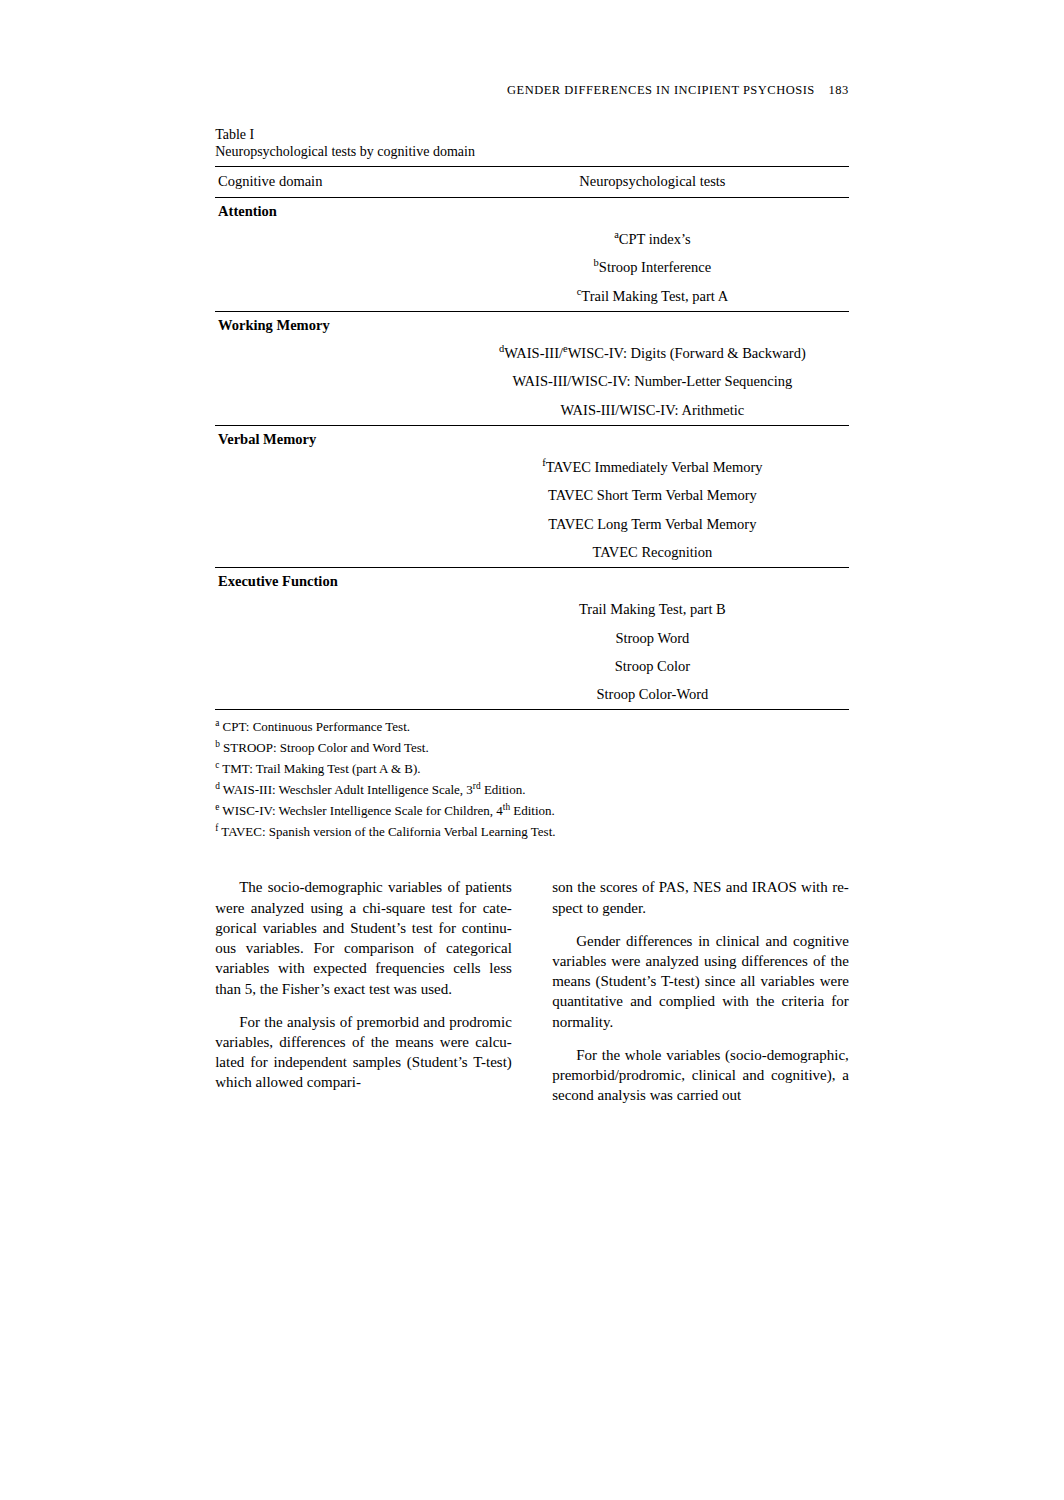GENDER DIFFERENCES IN INCIPIENT PSYCHOSIS183
Table I
Neuropsychological tests by cognitive domain
| Cognitive domain | Neuropsychological tests |
| --- | --- |
| Attention | |
| | a CPT index’s |
| | b Stroop Interference |
| | c Trail Making Test, part A |
| Working Memory | |
| | d WAIS-III/ e WISC-IV: Digits (Forward & Backward) |
| | WAIS-III/WISC-IV: Number-Letter Sequencing |
| | WAIS-III/WISC-IV: Arithmetic |
| Verbal Memory | |
| | f TAVEC Immediately Verbal Memory |
| | TAVEC Short Term Verbal Memory |
| | TAVEC Long Term Verbal Memory |
| | TAVEC Recognition |
| Executive Function | |
| | Trail Making Test, part B |
| | Stroop Word |
| | Stroop Color |
| | Stroop Color-Word |
a CPT: Continuous Performance Test.
b STROOP: Stroop Color and Word Test.
c TMT: Trail Making Test (part A & B).
d WAIS-III: Weschsler Adult Intelligence Scale, 3rd Edition.
e WISC-IV: Wechsler Intelligence Scale for Children, 4th Edition.
f TAVEC: Spanish version of the California Verbal Learning Test.
The socio-demographic variables of patients were analyzed using a chi-square test for categorical variables and Student’s test for continuous variables. For comparison of categorical variables with expected frequencies cells less than 5, the Fisher’s exact test was used.
For the analysis of premorbid and prodromic variables, differences of the means were calculated for independent samples (Student’s T-test) which allowed compari-
son the scores of PAS, NES and IRAOS with respect to gender.
Gender differences in clinical and cognitive variables were analyzed using differences of the means (Student’s T-test) since all variables were quantitative and complied with the criteria for normality.
For the whole variables (socio-demographic, premorbid/prodromic, clinical and cognitive), a second analysis was carried out